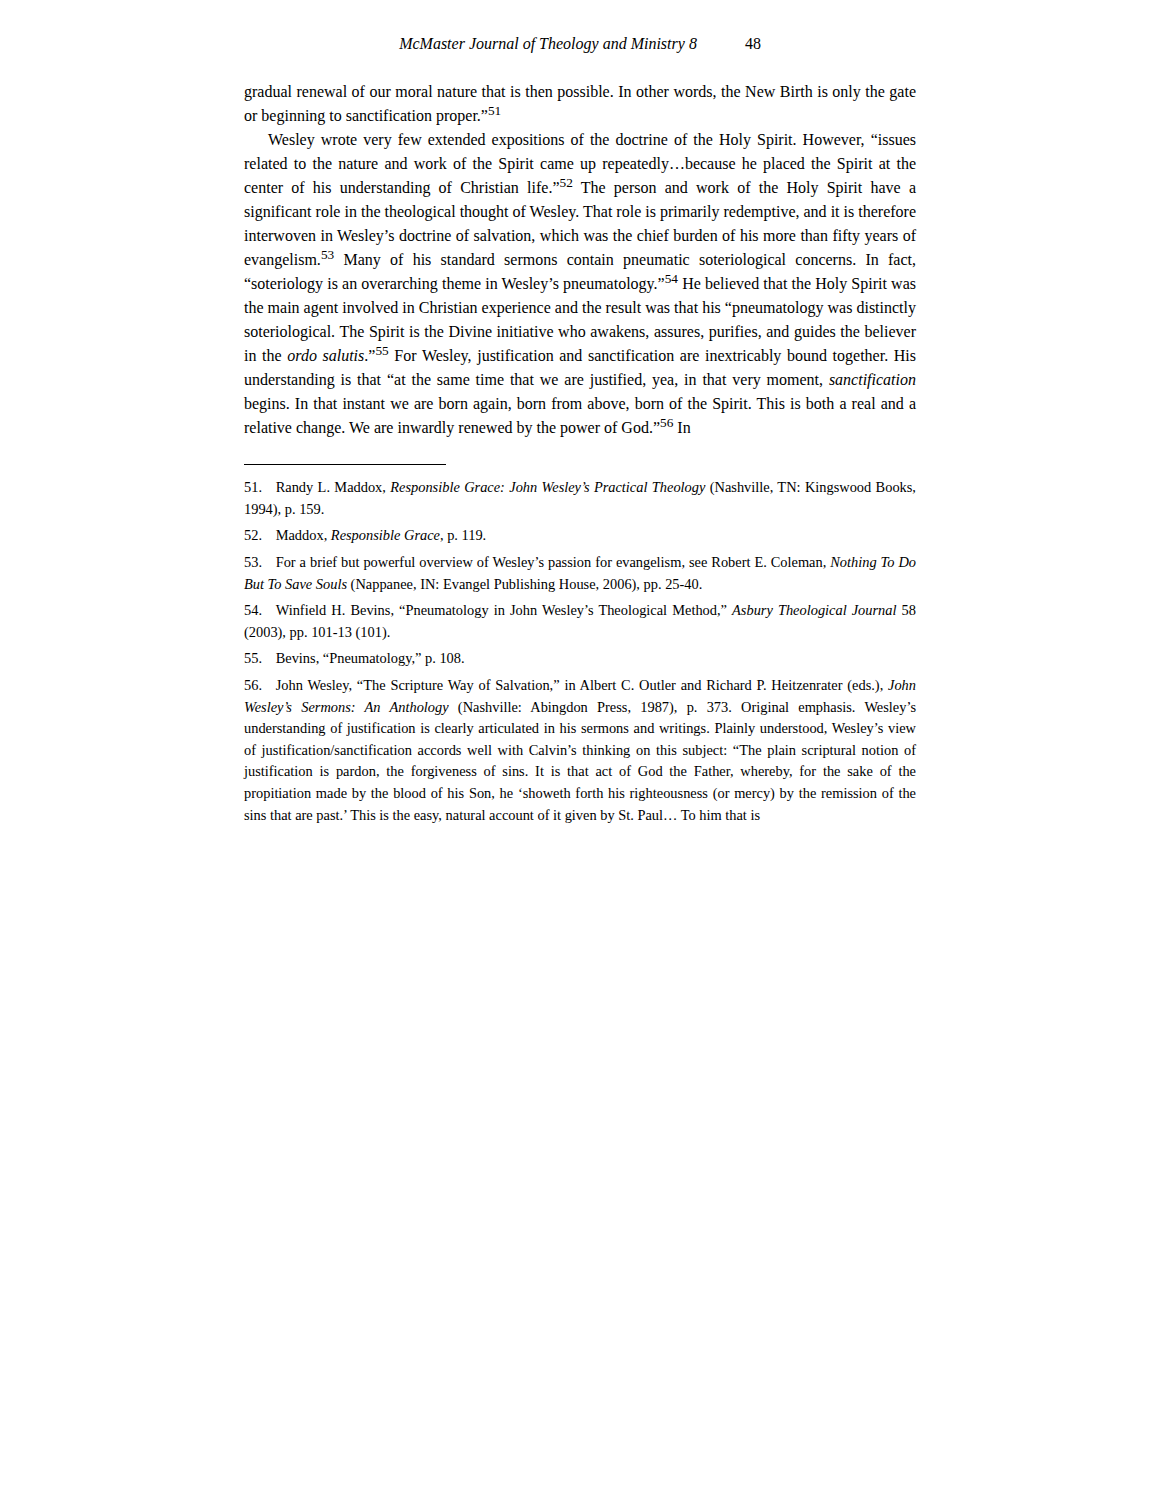McMaster Journal of Theology and Ministry 8 48
gradual renewal of our moral nature that is then possible. In other words, the New Birth is only the gate or beginning to sanctification proper.”51
Wesley wrote very few extended expositions of the doctrine of the Holy Spirit. However, “issues related to the nature and work of the Spirit came up repeatedly…because he placed the Spirit at the center of his understanding of Christian life.”52 The person and work of the Holy Spirit have a significant role in the theological thought of Wesley. That role is primarily redemptive, and it is therefore interwoven in Wesley’s doctrine of salvation, which was the chief burden of his more than fifty years of evangelism.53 Many of his standard sermons contain pneumatic soteriological concerns. In fact, “soteriology is an overarching theme in Wesley’s pneumatology.”54 He believed that the Holy Spirit was the main agent involved in Christian experience and the result was that his “pneumatology was distinctly soteriological. The Spirit is the Divine initiative who awakens, assures, purifies, and guides the believer in the ordo salutis.”55 For Wesley, justification and sanctification are inextricably bound together. His understanding is that “at the same time that we are justified, yea, in that very moment, sanctification begins. In that instant we are born again, born from above, born of the Spirit. This is both a real and a relative change. We are inwardly renewed by the power of God.”56 In
51. Randy L. Maddox, Responsible Grace: John Wesley’s Practical Theology (Nashville, TN: Kingswood Books, 1994), p. 159.
52. Maddox, Responsible Grace, p. 119.
53. For a brief but powerful overview of Wesley’s passion for evangelism, see Robert E. Coleman, Nothing To Do But To Save Souls (Nappanee, IN: Evangel Publishing House, 2006), pp. 25-40.
54. Winfield H. Bevins, “Pneumatology in John Wesley’s Theological Method,” Asbury Theological Journal 58 (2003), pp. 101-13 (101).
55. Bevins, “Pneumatology,” p. 108.
56. John Wesley, “The Scripture Way of Salvation,” in Albert C. Outler and Richard P. Heitzenrater (eds.), John Wesley’s Sermons: An Anthology (Nashville: Abingdon Press, 1987), p. 373. Original emphasis. Wesley’s understanding of justification is clearly articulated in his sermons and writings. Plainly understood, Wesley’s view of justification/sanctification accords well with Calvin’s thinking on this subject: “The plain scriptural notion of justification is pardon, the forgiveness of sins. It is that act of God the Father, whereby, for the sake of the propitiation made by the blood of his Son, he ‘showeth forth his righteousness (or mercy) by the remission of the sins that are past.’ This is the easy, natural account of it given by St. Paul… To him that is